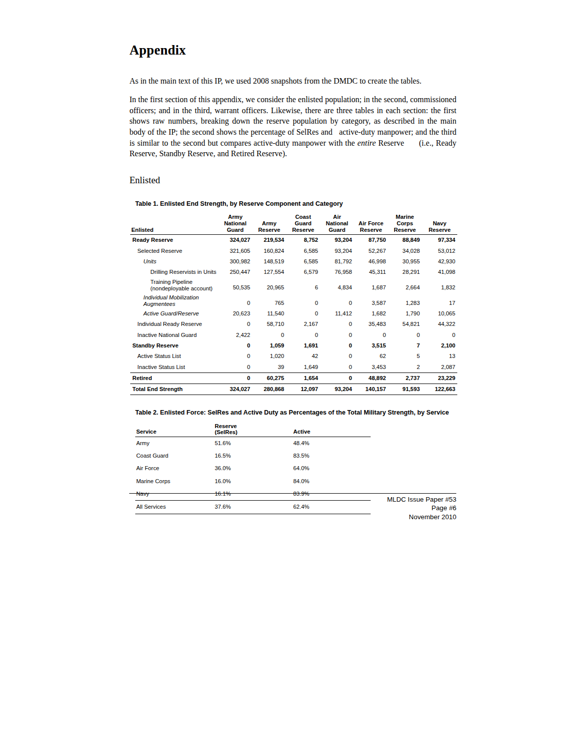Appendix
As in the main text of this IP, we used 2008 snapshots from the DMDC to create the tables.
In the first section of this appendix, we consider the enlisted population; in the second, commissioned officers; and in the third, warrant officers. Likewise, there are three tables in each section: the first shows raw numbers, breaking down the reserve population by category, as described in the main body of the IP; the second shows the percentage of SelRes and active-duty manpower; and the third is similar to the second but compares active-duty manpower with the entire Reserve (i.e., Ready Reserve, Standby Reserve, and Retired Reserve).
Enlisted
Table 1. Enlisted End Strength, by Reserve Component and Category
| Enlisted | Army National Guard | Army Reserve | Coast Guard Reserve | Air National Guard | Air Force Reserve | Marine Corps Reserve | Navy Reserve |
| --- | --- | --- | --- | --- | --- | --- | --- |
| Ready Reserve | 324,027 | 219,534 | 8,752 | 93,204 | 87,750 | 88,849 | 97,334 |
| Selected Reserve | 321,605 | 160,824 | 6,585 | 93,204 | 52,267 | 34,028 | 53,012 |
| Units | 300,982 | 148,519 | 6,585 | 81,792 | 46,998 | 30,955 | 42,930 |
| Drilling Reservists in Units | 250,447 | 127,554 | 6,579 | 76,958 | 45,311 | 28,291 | 41,098 |
| Training Pipeline (nondeployable account) | 50,535 | 20,965 | 6 | 4,834 | 1,687 | 2,664 | 1,832 |
| Individual Mobilization Augmentees | 0 | 765 | 0 | 0 | 3,587 | 1,283 | 17 |
| Active Guard/Reserve | 20,623 | 11,540 | 0 | 11,412 | 1,682 | 1,790 | 10,065 |
| Individual Ready Reserve | 0 | 58,710 | 2,167 | 0 | 35,483 | 54,821 | 44,322 |
| Inactive National Guard | 2,422 | 0 | 0 | 0 | 0 | 0 | 0 |
| Standby Reserve | 0 | 1,059 | 1,691 | 0 | 3,515 | 7 | 2,100 |
| Active Status List | 0 | 1,020 | 42 | 0 | 62 | 5 | 13 |
| Inactive Status List | 0 | 39 | 1,649 | 0 | 3,453 | 2 | 2,087 |
| Retired | 0 | 60,275 | 1,654 | 0 | 48,892 | 2,737 | 23,229 |
| Total End Strength | 324,027 | 280,868 | 12,097 | 93,204 | 140,157 | 91,593 | 122,663 |
Table 2. Enlisted Force: SelRes and Active Duty as Percentages of the Total Military Strength, by Service
| Service | Reserve (SelRes) | Active |
| --- | --- | --- |
| Army | 51.6% | 48.4% |
| Coast Guard | 16.5% | 83.5% |
| Air Force | 36.0% | 64.0% |
| Marine Corps | 16.0% | 84.0% |
| Navy | 16.1% | 83.9% |
| All Services | 37.6% | 62.4% |
MLDC Issue Paper #53
Page #6
November 2010